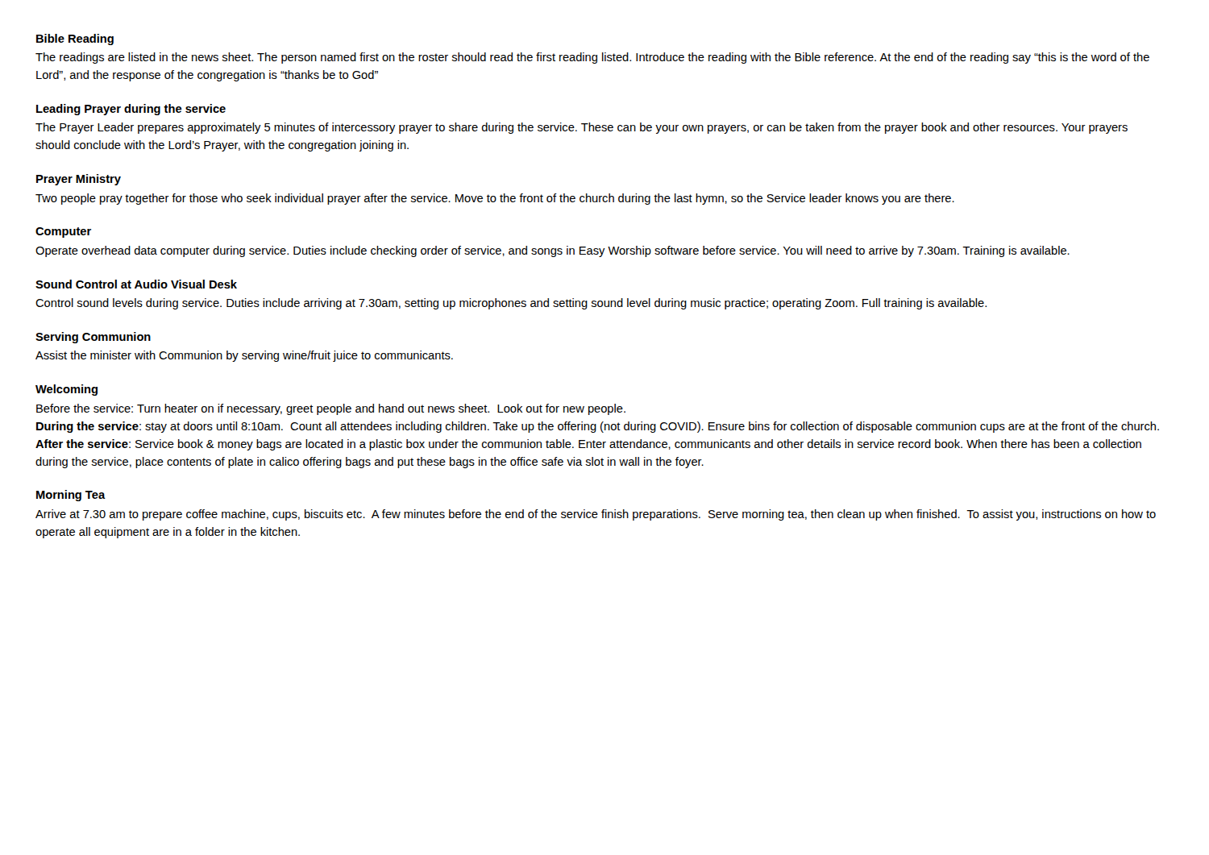Bible Reading
The readings are listed in the news sheet. The person named first on the roster should read the first reading listed. Introduce the reading with the Bible reference. At the end of the reading say “this is the word of the Lord”, and the response of the congregation is “thanks be to God”
Leading Prayer during the service
The Prayer Leader prepares approximately 5 minutes of intercessory prayer to share during the service. These can be your own prayers, or can be taken from the prayer book and other resources. Your prayers should conclude with the Lord’s Prayer, with the congregation joining in.
Prayer Ministry
Two people pray together for those who seek individual prayer after the service. Move to the front of the church during the last hymn, so the Service leader knows you are there.
Computer
Operate overhead data computer during service. Duties include checking order of service, and songs in Easy Worship software before service. You will need to arrive by 7.30am. Training is available.
Sound Control at Audio Visual Desk
Control sound levels during service. Duties include arriving at 7.30am, setting up microphones and setting sound level during music practice; operating Zoom. Full training is available.
Serving Communion
Assist the minister with Communion by serving wine/fruit juice to communicants.
Welcoming
Before the service: Turn heater on if necessary, greet people and hand out news sheet. Look out for new people.
During the service: stay at doors until 8:10am. Count all attendees including children. Take up the offering (not during COVID). Ensure bins for collection of disposable communion cups are at the front of the church.
After the service: Service book & money bags are located in a plastic box under the communion table. Enter attendance, communicants and other details in service record book. When there has been a collection during the service, place contents of plate in calico offering bags and put these bags in the office safe via slot in wall in the foyer.
Morning Tea
Arrive at 7.30 am to prepare coffee machine, cups, biscuits etc. A few minutes before the end of the service finish preparations. Serve morning tea, then clean up when finished. To assist you, instructions on how to operate all equipment are in a folder in the kitchen.